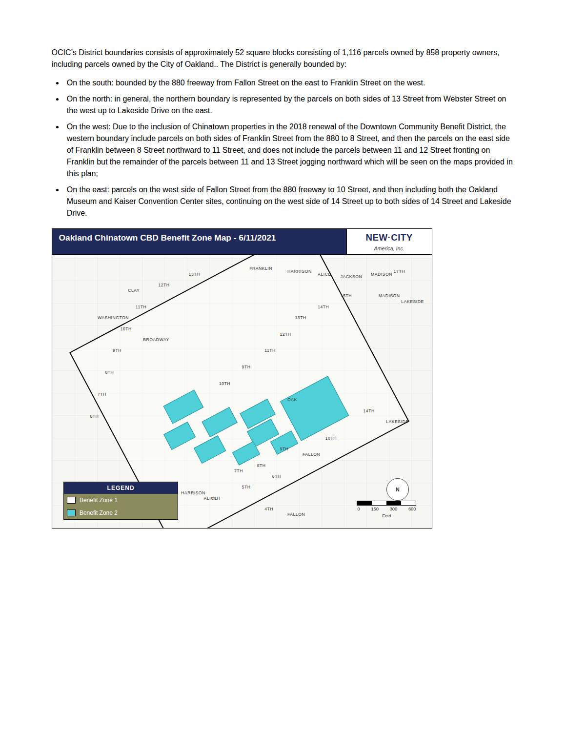OCIC’s District boundaries consists of approximately 52 square blocks consisting of 1,116 parcels owned by 858 property owners, including parcels owned by the City of Oakland.. The District is generally bounded by:
On the south: bounded by the 880 freeway from Fallon Street on the east to Franklin Street on the west.
On the north: in general, the northern boundary is represented by the parcels on both sides of 13 Street from Webster Street on the west up to Lakeside Drive on the east.
On the west: Due to the inclusion of Chinatown properties in the 2018 renewal of the Downtown Community Benefit District, the western boundary include parcels on both sides of Franklin Street from the 880 to 8 Street, and then the parcels on the east side of Franklin between 8 Street northward to 11 Street, and does not include the parcels between 11 and 12 Street fronting on Franklin but the remainder of the parcels between 11 and 13 Street jogging northward which will be seen on the maps provided in this plan;
On the east: parcels on the west side of Fallon Street from the 880 freeway to 10 Street, and then including both the Oakland Museum and Kaiser Convention Center sites, continuing on the west side of 14 Street up to both sides of 14 Street and Lakeside Drive.
Oakland Chinatown CBD Benefit Zone Map - 6/11/2021
NEW·CITY
America, Inc.
13TH
FRANKLIN
HARRISON
ALICE
JACKSON
MADISON
17TH
CLAY
12TH
11TH
10TH
9TH
8TH
7TH
6TH
BROADWAY
WASHINGTON
MADISON
LAKESIDE
LAKESIDE
14TH
FALLON
6TH
5TH
4TH
4TH
FALLON
FRANKLIN
WEBSTER
HARRISON
ALICE
10TH
9TH
11TH
12TH
13TH
14TH
15TH
OAK
10TH
9TH
8TH
7TH
LEGEND
Benefit Zone 1
Benefit Zone 2
N
0150300600
Feet